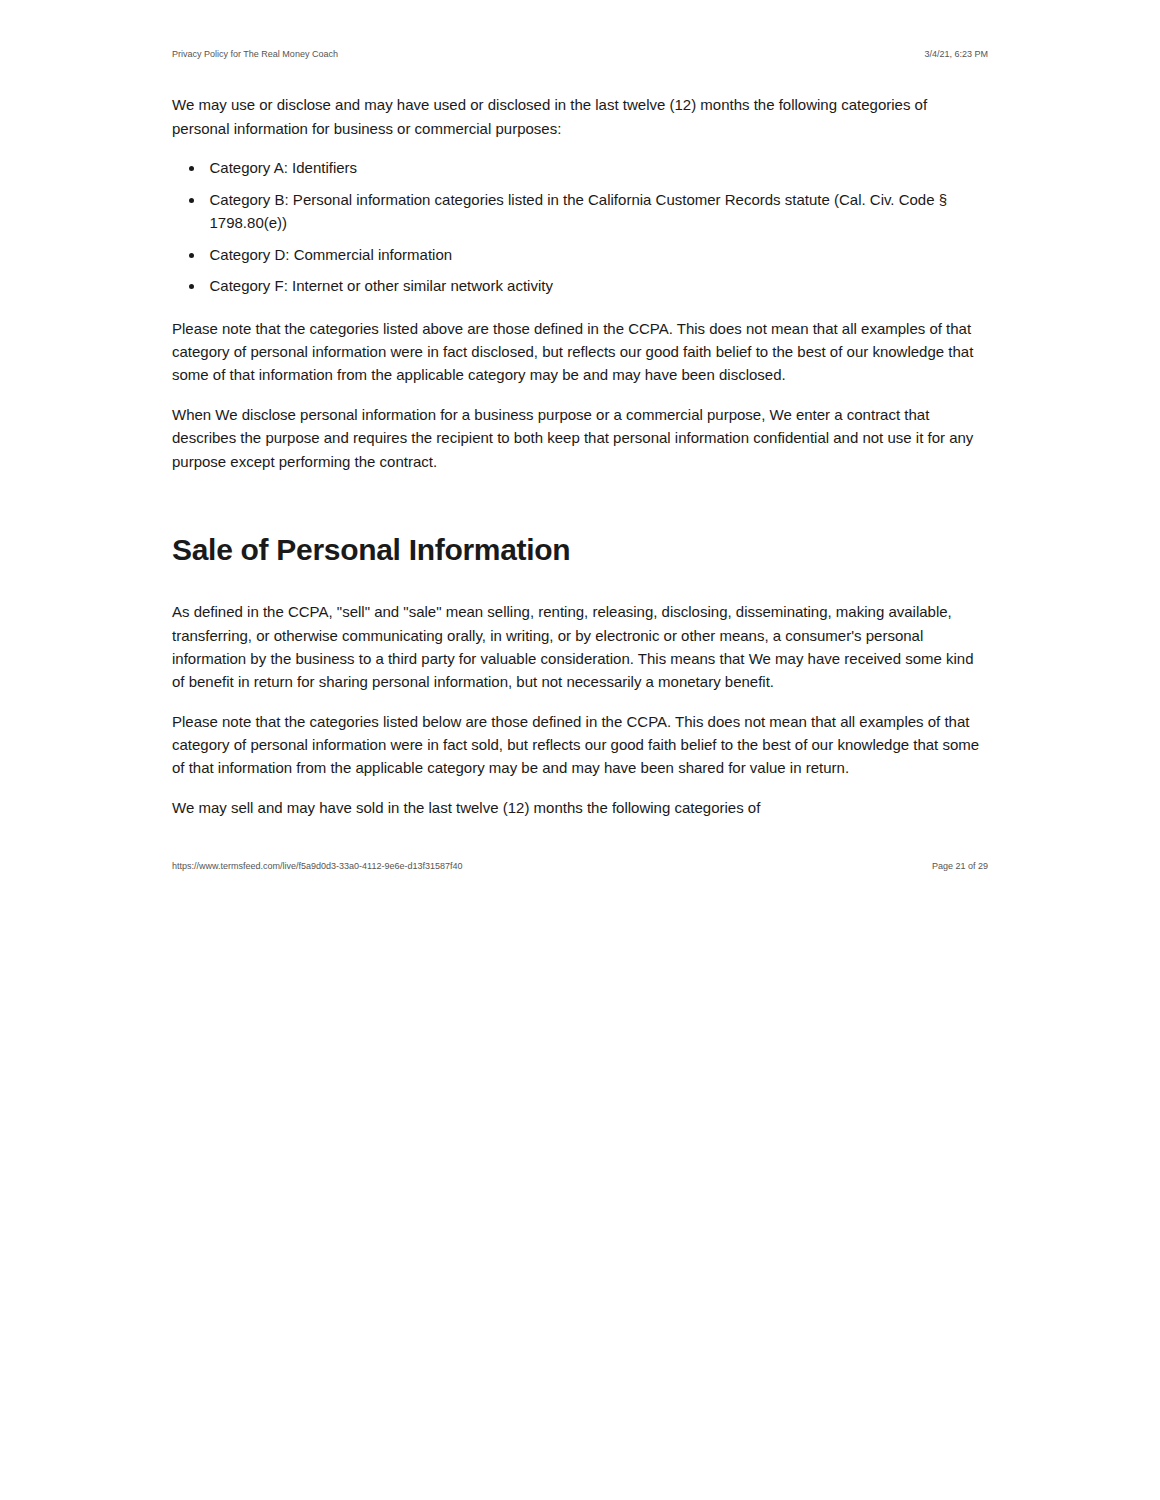Privacy Policy for The Real Money Coach 3/4/21, 6:23 PM
We may use or disclose and may have used or disclosed in the last twelve (12) months the following categories of personal information for business or commercial purposes:
Category A: Identifiers
Category B: Personal information categories listed in the California Customer Records statute (Cal. Civ. Code § 1798.80(e))
Category D: Commercial information
Category F: Internet or other similar network activity
Please note that the categories listed above are those defined in the CCPA. This does not mean that all examples of that category of personal information were in fact disclosed, but reflects our good faith belief to the best of our knowledge that some of that information from the applicable category may be and may have been disclosed.
When We disclose personal information for a business purpose or a commercial purpose, We enter a contract that describes the purpose and requires the recipient to both keep that personal information confidential and not use it for any purpose except performing the contract.
Sale of Personal Information
As defined in the CCPA, "sell" and "sale" mean selling, renting, releasing, disclosing, disseminating, making available, transferring, or otherwise communicating orally, in writing, or by electronic or other means, a consumer's personal information by the business to a third party for valuable consideration. This means that We may have received some kind of benefit in return for sharing personal information, but not necessarily a monetary benefit.
Please note that the categories listed below are those defined in the CCPA. This does not mean that all examples of that category of personal information were in fact sold, but reflects our good faith belief to the best of our knowledge that some of that information from the applicable category may be and may have been shared for value in return.
We may sell and may have sold in the last twelve (12) months the following categories of
https://www.termsfeed.com/live/f5a9d0d3-33a0-4112-9e6e-d13f31587f40 Page 21 of 29